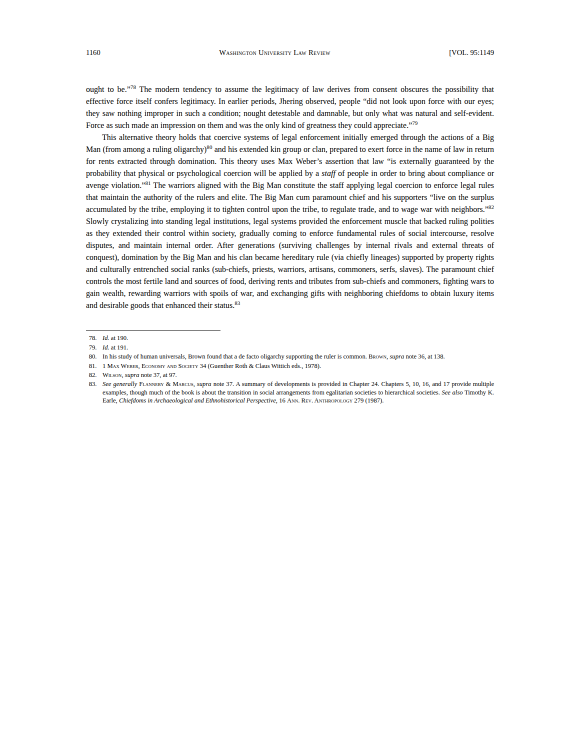1160 Washington University Law Review [VOL. 95:1149
ought to be.”78 The modern tendency to assume the legitimacy of law derives from consent obscures the possibility that effective force itself confers legitimacy. In earlier periods, Jhering observed, people “did not look upon force with our eyes; they saw nothing improper in such a condition; nought detestable and damnable, but only what was natural and self-evident. Force as such made an impression on them and was the only kind of greatness they could appreciate.”79
This alternative theory holds that coercive systems of legal enforcement initially emerged through the actions of a Big Man (from among a ruling oligarchy)80 and his extended kin group or clan, prepared to exert force in the name of law in return for rents extracted through domination. This theory uses Max Weber’s assertion that law “is externally guaranteed by the probability that physical or psychological coercion will be applied by a staff of people in order to bring about compliance or avenge violation.”81 The warriors aligned with the Big Man constitute the staff applying legal coercion to enforce legal rules that maintain the authority of the rulers and elite. The Big Man cum paramount chief and his supporters “live on the surplus accumulated by the tribe, employing it to tighten control upon the tribe, to regulate trade, and to wage war with neighbors.”82 Slowly crystalizing into standing legal institutions, legal systems provided the enforcement muscle that backed ruling polities as they extended their control within society, gradually coming to enforce fundamental rules of social intercourse, resolve disputes, and maintain internal order. After generations (surviving challenges by internal rivals and external threats of conquest), domination by the Big Man and his clan became hereditary rule (via chiefly lineages) supported by property rights and culturally entrenched social ranks (sub-chiefs, priests, warriors, artisans, commoners, serfs, slaves). The paramount chief controls the most fertile land and sources of food, deriving rents and tributes from sub-chiefs and commoners, fighting wars to gain wealth, rewarding warriors with spoils of war, and exchanging gifts with neighboring chiefdoms to obtain luxury items and desirable goods that enhanced their status.83
78. Id. at 190.
79. Id. at 191.
80. In his study of human universals, Brown found that a de facto oligarchy supporting the ruler is common. Brown, supra note 36, at 138.
81. 1 Max Weber, Economy and Society 34 (Guenther Roth & Claus Wittich eds., 1978).
82. Wilson, supra note 37, at 97.
83. See generally Flannery & Marcus, supra note 37. A summary of developments is provided in Chapter 24. Chapters 5, 10, 16, and 17 provide multiple examples, though much of the book is about the transition in social arrangements from egalitarian societies to hierarchical societies. See also Timothy K. Earle, Chiefdoms in Archaeological and Ethnohistorical Perspective, 16 Ann. Rev. Anthropology 279 (1987).